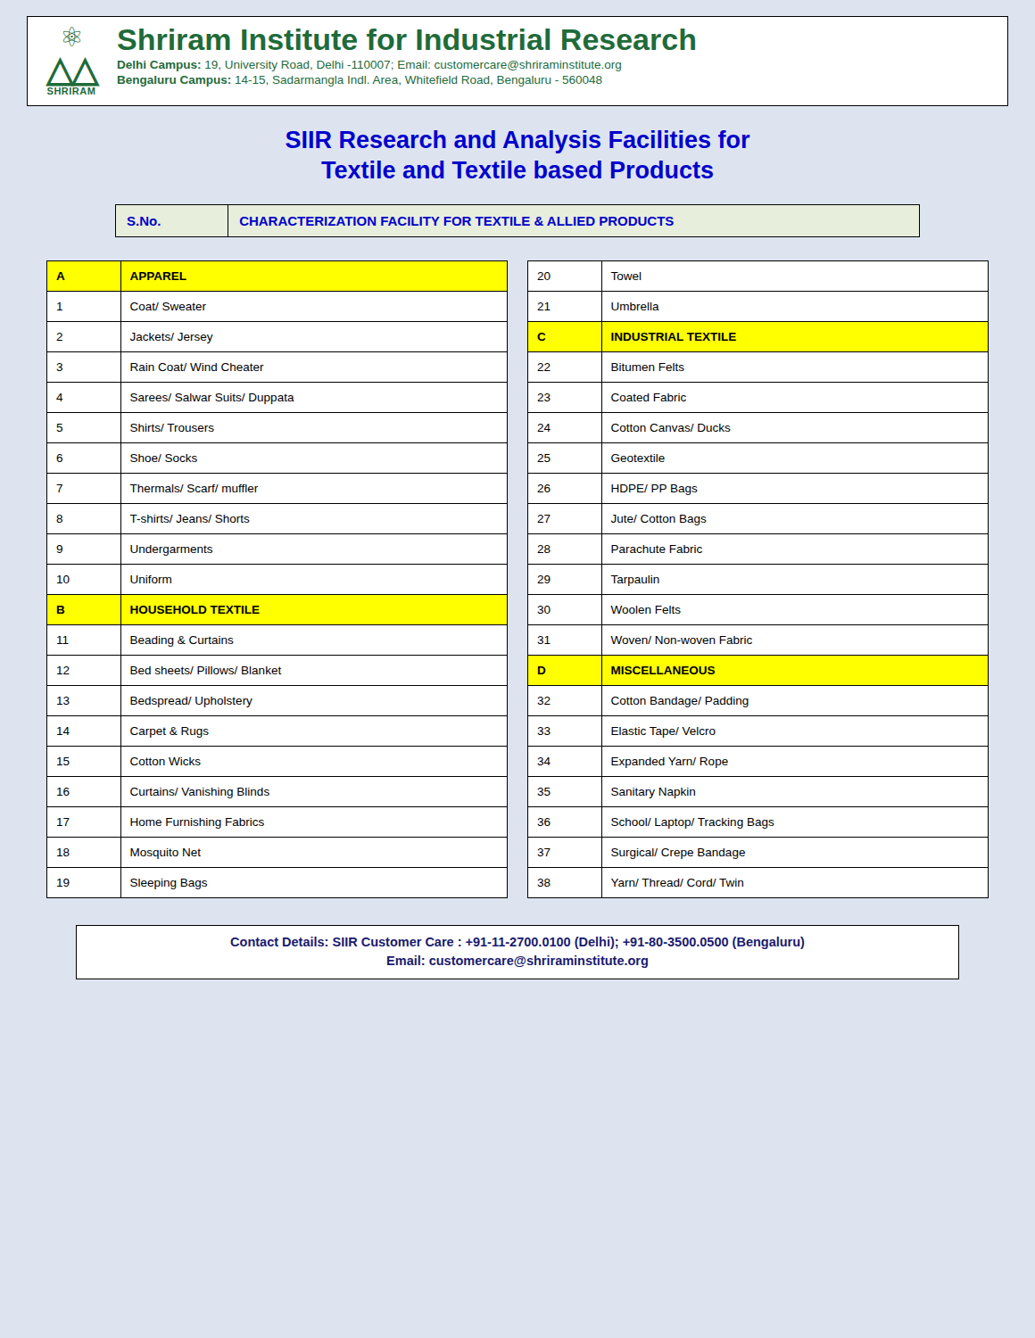⚛
△△
SHRIRAM
Shriram Institute for Industrial Research
Delhi Campus: 19, University Road, Delhi -110007; Email: customercare@shriraminstitute.org
Bengaluru Campus: 14-15, Sadarmangla Indl. Area, Whitefield Road, Bengaluru - 560048
SIIR Research and Analysis Facilities for
Textile and Textile based Products
| S.No. | CHARACTERIZATION FACILITY FOR TEXTILE & ALLIED PRODUCTS |
| A | APPAREL |
| 1 | Coat/ Sweater |
| 2 | Jackets/ Jersey |
| 3 | Rain Coat/ Wind Cheater |
| 4 | Sarees/ Salwar Suits/ Duppata |
| 5 | Shirts/ Trousers |
| 6 | Shoe/ Socks |
| 7 | Thermals/ Scarf/ muffler |
| 8 | T-shirts/ Jeans/ Shorts |
| 9 | Undergarments |
| 10 | Uniform |
| B | HOUSEHOLD TEXTILE |
| 11 | Beading & Curtains |
| 12 | Bed sheets/ Pillows/ Blanket |
| 13 | Bedspread/ Upholstery |
| 14 | Carpet & Rugs |
| 15 | Cotton Wicks |
| 16 | Curtains/ Vanishing Blinds |
| 17 | Home Furnishing Fabrics |
| 18 | Mosquito Net |
| 19 | Sleeping Bags |
| 20 | Towel |
| 21 | Umbrella |
| C | INDUSTRIAL TEXTILE |
| 22 | Bitumen Felts |
| 23 | Coated Fabric |
| 24 | Cotton Canvas/ Ducks |
| 25 | Geotextile |
| 26 | HDPE/ PP Bags |
| 27 | Jute/ Cotton Bags |
| 28 | Parachute Fabric |
| 29 | Tarpaulin |
| 30 | Woolen Felts |
| 31 | Woven/ Non-woven Fabric |
| D | MISCELLANEOUS |
| 32 | Cotton Bandage/ Padding |
| 33 | Elastic Tape/ Velcro |
| 34 | Expanded Yarn/ Rope |
| 35 | Sanitary Napkin |
| 36 | School/ Laptop/ Tracking Bags |
| 37 | Surgical/ Crepe Bandage |
| 38 | Yarn/ Thread/ Cord/ Twin |
Contact Details: SIIR Customer Care : +91-11-2700.0100 (Delhi); +91-80-3500.0500 (Bengaluru)
Email: customercare@shriraminstitute.org